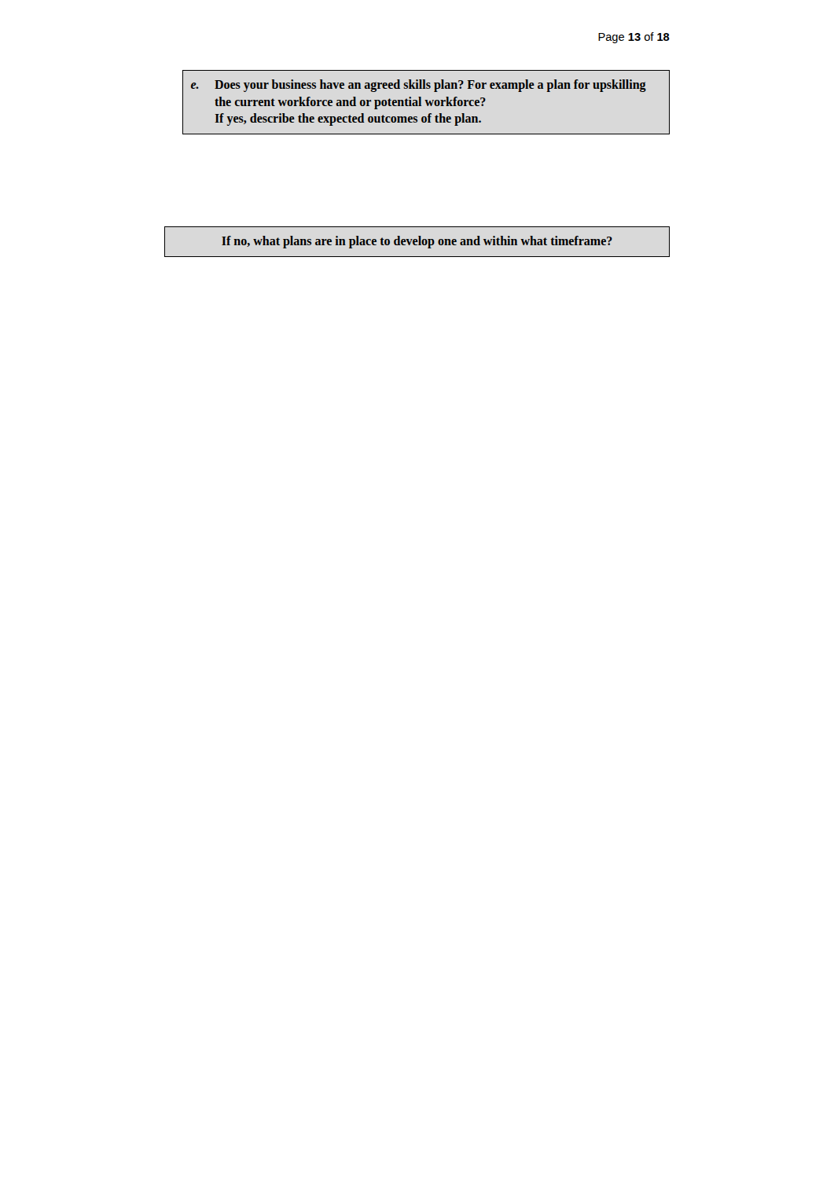Page 13 of 18
e.
Does your business have an agreed skills plan? For example a plan for upskilling the current workforce and or potential workforce?
If yes, describe the expected outcomes of the plan.
If no, what plans are in place to develop one and within what timeframe?